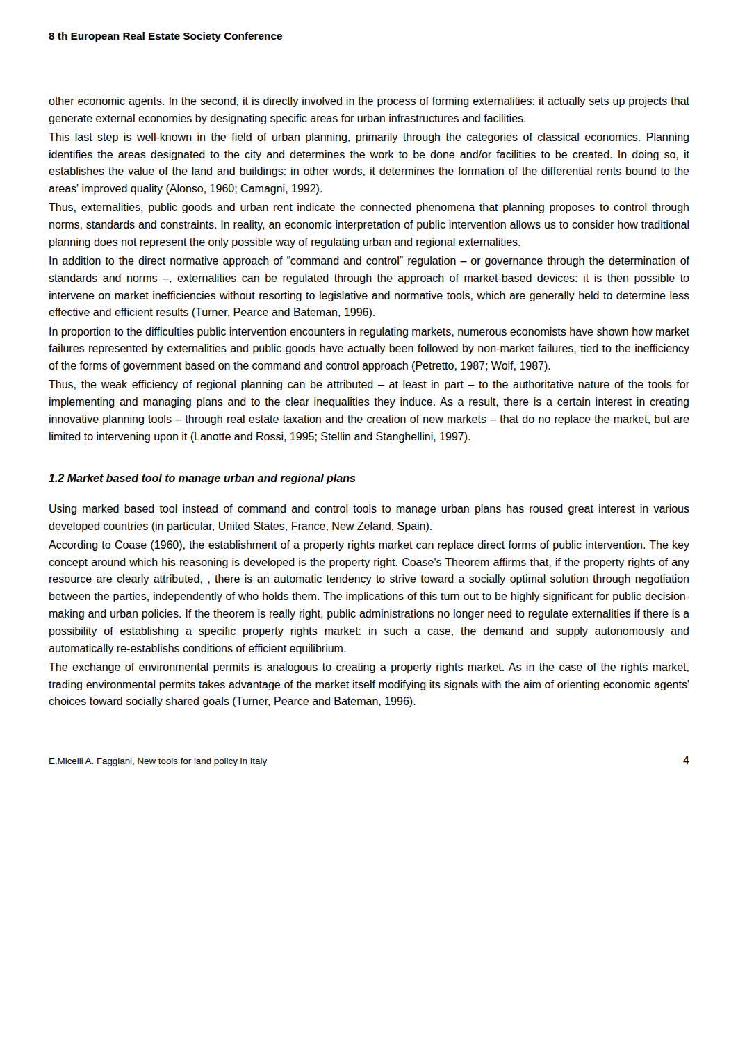8 th European Real Estate Society Conference
other economic agents. In the second, it is directly involved in the process of forming externalities: it actually sets up projects that generate external economies by designating specific areas for urban infrastructures and facilities.
This last step is well-known in the field of urban planning, primarily through the categories of classical economics. Planning identifies the areas designated to the city and determines the work to be done and/or facilities to be created. In doing so, it establishes the value of the land and buildings: in other words, it determines the formation of the differential rents bound to the areas' improved quality (Alonso, 1960; Camagni, 1992).
Thus, externalities, public goods and urban rent indicate the connected phenomena that planning proposes to control through norms, standards and constraints. In reality, an economic interpretation of public intervention allows us to consider how traditional planning does not represent the only possible way of regulating urban and regional externalities.
In addition to the direct normative approach of “command and control” regulation – or governance through the determination of standards and norms –, externalities can be regulated through the approach of market-based devices: it is then possible to intervene on market inefficiencies without resorting to legislative and normative tools, which are generally held to determine less effective and efficient results (Turner, Pearce and Bateman, 1996).
In proportion to the difficulties public intervention encounters in regulating markets, numerous economists have shown how market failures represented by externalities and public goods have actually been followed by non-market failures, tied to the inefficiency of the forms of government based on the command and control approach (Petretto, 1987; Wolf, 1987).
Thus, the weak efficiency of regional planning can be attributed – at least in part – to the authoritative nature of the tools for implementing and managing plans and to the clear inequalities they induce. As a result, there is a certain interest in creating innovative planning tools – through real estate taxation and the creation of new markets – that do no replace the market, but are limited to intervening upon it (Lanotte and Rossi, 1995; Stellin and Stanghellini, 1997).
1.2 Market based tool to manage urban and regional plans
Using marked based tool instead of command and control tools to manage urban plans has roused great interest in various developed countries (in particular, United States, France, New Zeland, Spain).
According to Coase (1960), the establishment of a property rights market can replace direct forms of public intervention. The key concept around which his reasoning is developed is the property right. Coase's Theorem affirms that, if the property rights of any resource are clearly attributed, , there is an automatic tendency to strive toward a socially optimal solution through negotiation between the parties, independently of who holds them. The implications of this turn out to be highly significant for public decision-making and urban policies. If the theorem is really right, public administrations no longer need to regulate externalities if there is a possibility of establishing a specific property rights market: in such a case, the demand and supply autonomously and automatically re-establishs conditions of efficient equilibrium.
The exchange of environmental permits is analogous to creating a property rights market. As in the case of the rights market, trading environmental permits takes advantage of the market itself modifying its signals with the aim of orienting economic agents' choices toward socially shared goals (Turner, Pearce and Bateman, 1996).
E.Micelli A. Faggiani, New tools for land policy in Italy 4